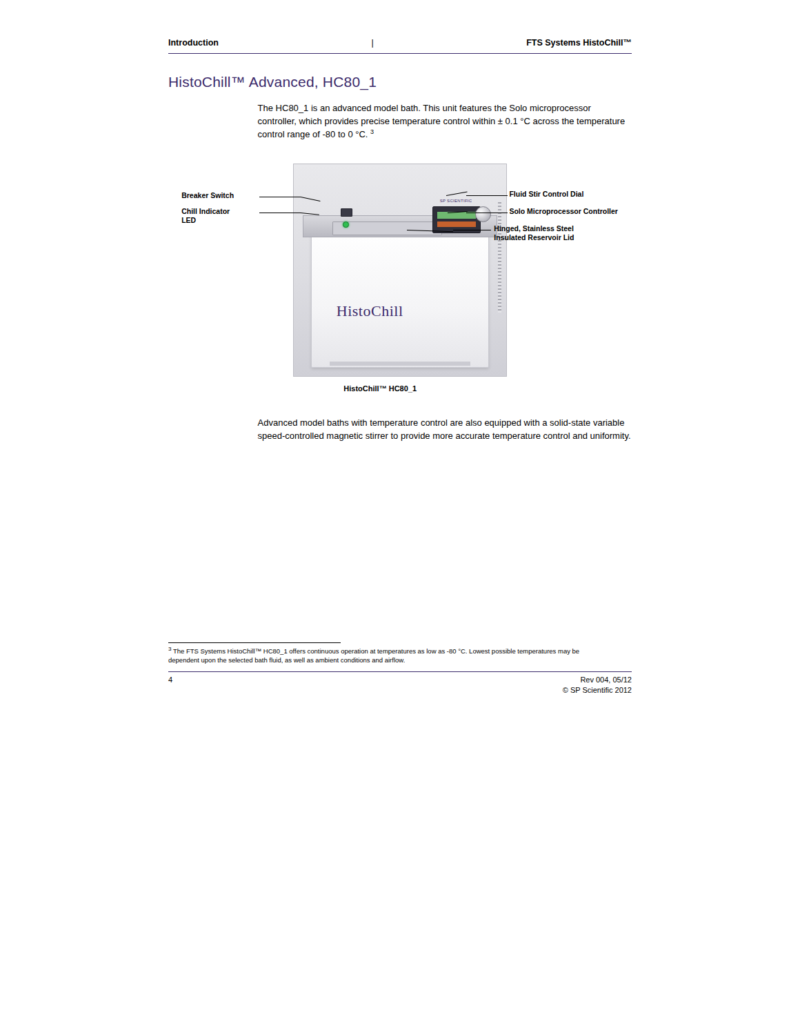Introduction
|
FTS Systems HistoChill™
HistoChill™ Advanced, HC80_1
The HC80_1 is an advanced model bath. This unit features the Solo microprocessor controller, which provides precise temperature control within ± 0.1 °C across the temperature control range of -80 to 0 °C. 3
HistoChill
SP SCIENTIFIC
Breaker Switch
Chill Indicator
LED
Fluid Stir Control Dial
Solo Microprocessor Controller
Hinged, Stainless Steel
Insulated Reservoir Lid
HistoChill™ HC80_1
Advanced model baths with temperature control are also equipped with a solid-state variable speed-controlled magnetic stirrer to provide more accurate temperature control and uniformity.
3 The FTS Systems HistoChill™ HC80_1 offers continuous operation at temperatures as low as -80 °C. Lowest possible temperatures may be dependent upon the selected bath fluid, as well as ambient conditions and airflow.
4
Rev 004, 05/12
© SP Scientific 2012